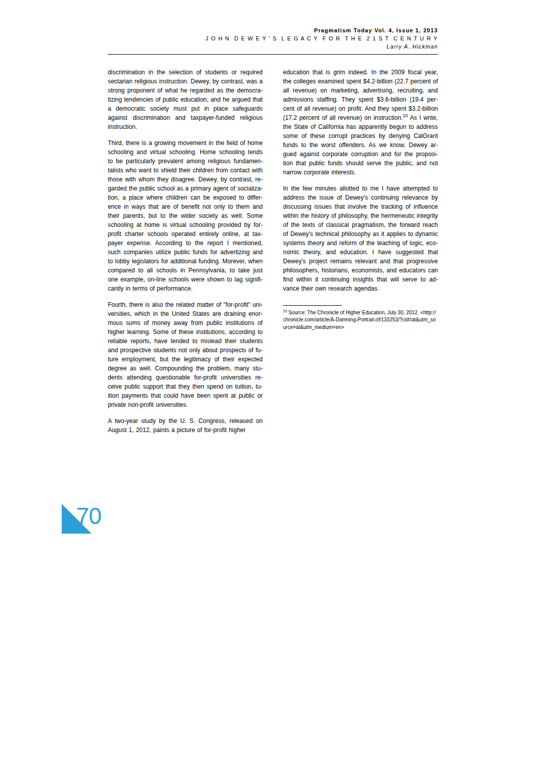Pragmatism Today Vol. 4, Issue 1, 2013
J O H N D E W E Y ' S L E G A C Y F O R T H E 2 1 S T C E N T U R Y
Larry A. Hickman
discrimination in the selection of students or required sectarian religious instruction. Dewey, by contrast, was a strong proponent of what he regarded as the democratizing tendencies of public education, and he argued that a democratic society must put in place safeguards against discrimination and taxpayer-funded religious instruction.
Third, there is a growing movement in the field of home schooling and virtual schooling. Home schooling tends to be particularly prevalent among religious fundamentalists who want to shield their children from contact with those with whom they disagree. Dewey, by contrast, regarded the public school as a primary agent of socialization, a place where children can be exposed to difference in ways that are of benefit not only to them and their parents, but to the wider society as well. Some schooling at home is virtual schooling provided by for-profit charter schools operated entirely online, at taxpayer expense. According to the report I mentioned, such companies utilize public funds for advertizing and to lobby legislators for additional funding. Morever, when compared to all schools in Pennsylvania, to take just one example, on-line schools were shown to lag significantly in terms of performance.
Fourth, there is also the related matter of "for-profit" universities, which in the United States are draining enormous sums of money away from public institutions of higher learning. Some of these institutions, according to reliable reports, have tended to mislead their students and prospective students not only about prospects of future employment, but the legitimacy of their expected degree as well. Compounding the problem, many students attending questionable for-profit universities receive public support that they then spend on tuition, tuition payments that could have been spent at public or private non-profit universities.
A two-year study by the U. S. Congress, released on August 1, 2012, paints a picture of for-profit higher
education that is grim indeed. In the 2009 fiscal year, the colleges examined spent $4.2-billion (22.7 percent of all revenue) on marketing, advertising, recruiting, and admissions staffing. They spent $3.6-billion (19.4 percent of all revenue) on profit. And they spent $3.2-billion (17.2 percent of all revenue) on instruction.23 As I write, the State of California has apparently begun to address some of these corrupt practices by denying CalGrant funds to the worst offenders. As we know, Dewey argued against corporate corruption and for the proposition that public funds should serve the public, and not narrow corporate interests.
In the few minutes allotted to me I have attempted to address the issue of Dewey's continuing relevance by discussing issues that involve the tracking of influence within the history of philosophy, the hermeneutic integrity of the texts of classical pragmatism, the forward reach of Dewey's technical philosophy as it applies to dynamic systems theory and reform of the teaching of logic, economic theory, and education. I have suggested that Dewey's project remains relevant and that progressive philosophers, historians, economists, and educators can find within it continuing insights that will serve to advance their own research agendas.
23 Source: The Chronicle of Higher Education, July 30, 2012. <http://chronicle.com/article/A-Damning-Portrait-of/133253/?cid=at&utm_source=at&utm_medium=en>
70